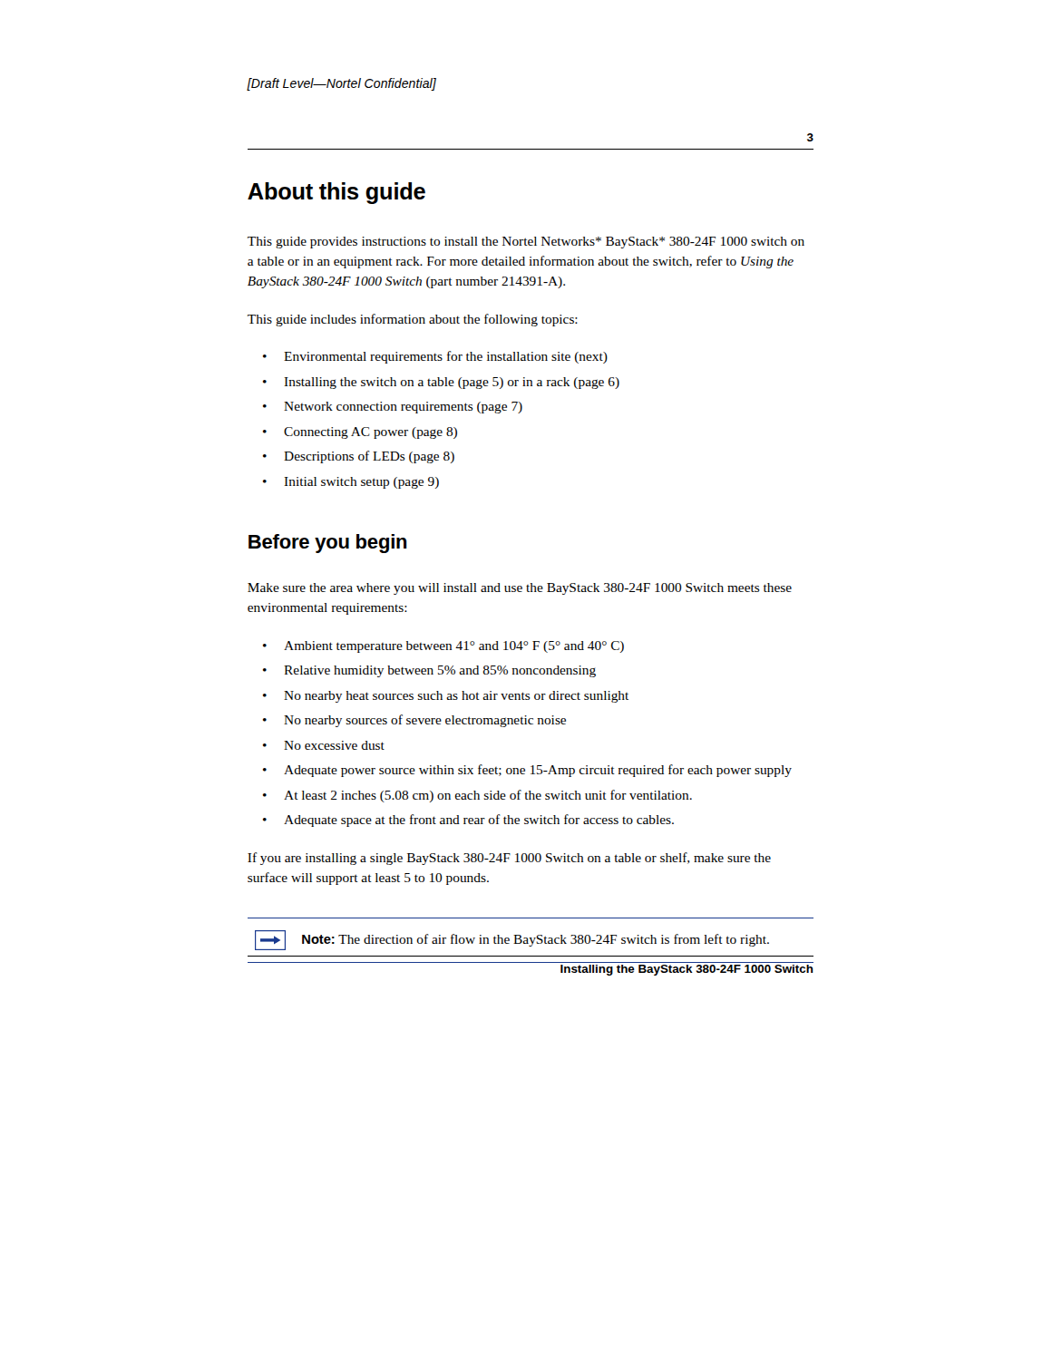[Draft Level—Nortel Confidential]
3
About this guide
This guide provides instructions to install the Nortel Networks* BayStack* 380-24F 1000 switch on a table or in an equipment rack. For more detailed information about the switch, refer to Using the BayStack 380-24F 1000 Switch (part number 214391-A).
This guide includes information about the following topics:
Environmental requirements for the installation site (next)
Installing the switch on a table (page 5) or in a rack (page 6)
Network connection requirements (page 7)
Connecting AC power (page 8)
Descriptions of LEDs (page 8)
Initial switch setup (page 9)
Before you begin
Make sure the area where you will install and use the BayStack 380-24F 1000 Switch meets these environmental requirements:
Ambient temperature between 41° and 104° F (5° and 40° C)
Relative humidity between 5% and 85% noncondensing
No nearby heat sources such as hot air vents or direct sunlight
No nearby sources of severe electromagnetic noise
No excessive dust
Adequate power source within six feet; one 15-Amp circuit required for each power supply
At least 2 inches (5.08 cm) on each side of the switch unit for ventilation.
Adequate space at the front and rear of the switch for access to cables.
If you are installing a single BayStack 380-24F 1000 Switch on a table or shelf, make sure the surface will support at least 5 to 10 pounds.
Note: The direction of air flow in the BayStack 380-24F switch is from left to right.
Installing the BayStack 380-24F 1000 Switch